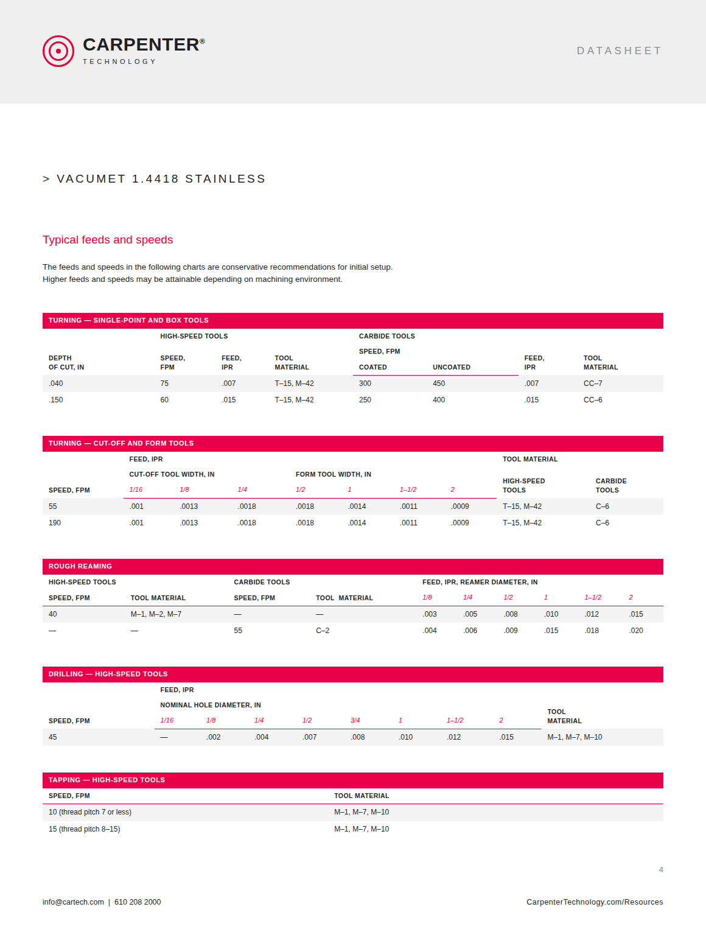CARPENTER®
TECHNOLOGY
DATASHEET
> VACUMET 1.4418 STAINLESS
Typical feeds and speeds
The feeds and speeds in the following charts are conservative recommendations for initial setup.
Higher feeds and speeds may be attainable depending on machining environment.
TURNING — SINGLE-POINT AND BOX TOOLS
| DEPTH OF CUT, IN | HIGH-SPEED TOOLS | CARBIDE TOOLS |
| --- | --- | --- |
| SPEED, FPM | FEED, IPR | TOOL MATERIAL | SPEED, FPM | FEED, IPR | TOOL MATERIAL |
| COATED | UNCOATED |
| .040 | 75 | .007 | T–15, M–42 | 300 | 450 | .007 | CC–7 |
| .150 | 60 | .015 | T–15, M–42 | 250 | 400 | .015 | CC–6 |
TURNING — CUT-OFF AND FORM TOOLS
| SPEED, FPM | FEED, IPR | TOOL MATERIAL |
| --- | --- | --- |
| CUT-OFF TOOL WIDTH, IN | FORM TOOL WIDTH, IN | HIGH-SPEED TOOLS | CARBIDE TOOLS |
| 1/16 | 1/8 | 1/4 | 1/2 | 1 | 1–1/2 | 2 |
| 55 | .001 | .0013 | .0018 | .0018 | .0014 | .0011 | .0009 | T–15, M–42 | C–6 |
| 190 | .001 | .0013 | .0018 | .0018 | .0014 | .0011 | .0009 | T–15, M–42 | C–6 |
ROUGH REAMING
| HIGH-SPEED TOOLS | CARBIDE TOOLS | FEED, IPR, REAMER DIAMETER, IN |
| --- | --- | --- |
| SPEED, FPM | TOOL MATERIAL | SPEED, FPM | TOOL MATERIAL | 1/8 | 1/4 | 1/2 | 1 | 1–1/2 | 2 |
| 40 | M–1, M–2, M–7 | — | — | .003 | .005 | .008 | .010 | .012 | .015 |
| — | — | 55 | C–2 | .004 | .006 | .009 | .015 | .018 | .020 |
DRILLING — HIGH-SPEED TOOLS
| SPEED, FPM | FEED, IPR | TOOL MATERIAL |
| --- | --- | --- |
| NOMINAL HOLE DIAMETER, IN |
| 1/16 | 1/8 | 1/4 | 1/2 | 3/4 | 1 | 1–1/2 | 2 |
| 45 | — | .002 | .004 | .007 | .008 | .010 | .012 | .015 | M–1, M–7, M–10 |
TAPPING — HIGH-SPEED TOOLS
| SPEED, FPM | TOOL MATERIAL |
| --- | --- |
| 10 (thread pitch 7 or less) | M–1, M–7, M–10 |
| 15 (thread pitch 8–15) | M–1, M–7, M–10 |
4
info@cartech.com | 610 208 2000
CarpenterTechnology.com/Resources